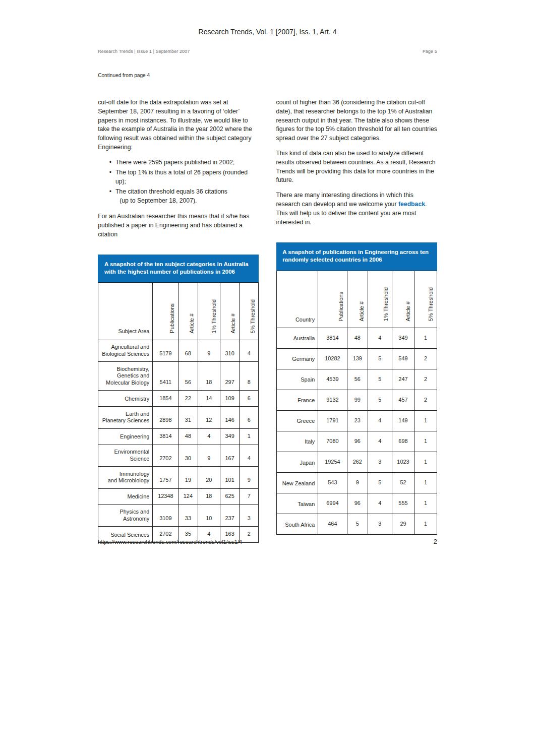Research Trends, Vol. 1 [2007], Iss. 1, Art. 4
Research Trends | Issue 1 | September 2007
Page 5
Continued from page 4
cut-off date for the data extrapolation was set at September 18, 2007 resulting in a favoring of ‘older’ papers in most instances. To illustrate, we would like to take the example of Australia in the year 2002 where the following result was obtained within the subject category Engineering:
There were 2595 papers published in 2002;
The top 1% is thus a total of 26 papers (rounded up);
The citation threshold equals 36 citations(up to September 18, 2007).
For an Australian researcher this means that if s/he has published a paper in Engineering and has obtained a citation
A snapshot of the ten subject categories in Australia with the highest number of publications in 2006
| Subject Area | Publications | Article # | 1% Threshold | Article # | 5% Threshold |
| --- | --- | --- | --- | --- | --- |
| Agricultural and Biological Sciences | 5179 | 68 | 9 | 310 | 4 |
| Biochemistry, Genetics and Molecular Biology | 5411 | 56 | 18 | 297 | 8 |
| Chemistry | 1854 | 22 | 14 | 109 | 6 |
| Earth and Planetary Sciences | 2898 | 31 | 12 | 146 | 6 |
| Engineering | 3814 | 48 | 4 | 349 | 1 |
| Environmental Science | 2702 | 30 | 9 | 167 | 4 |
| Immunology and Microbiology | 1757 | 19 | 20 | 101 | 9 |
| Medicine | 12348 | 124 | 18 | 625 | 7 |
| Physics and Astronomy | 3109 | 33 | 10 | 237 | 3 |
| Social Sciences | 2702 | 35 | 4 | 163 | 2 |
count of higher than 36 (considering the citation cut-off date), that researcher belongs to the top 1% of Australian research output in that year. The table also shows these figures for the top 5% citation threshold for all ten countries spread over the 27 subject categories.
This kind of data can also be used to analyze different results observed between countries. As a result, Research Trends will be providing this data for more countries in the future.
There are many interesting directions in which this research can develop and we welcome your feedback. This will help us to deliver the content you are most interested in.
A snapshot of publications in Engineering across ten randomly selected countries in 2006
| Country | Publications | Article # | 1% Threshold | Article # | 5% Threshold |
| --- | --- | --- | --- | --- | --- |
| Australia | 3814 | 48 | 4 | 349 | 1 |
| Germany | 10282 | 139 | 5 | 549 | 2 |
| Spain | 4539 | 56 | 5 | 247 | 2 |
| France | 9132 | 99 | 5 | 457 | 2 |
| Greece | 1791 | 23 | 4 | 149 | 1 |
| Italy | 7080 | 96 | 4 | 698 | 1 |
| Japan | 19254 | 262 | 3 | 1023 | 1 |
| New Zealand | 543 | 9 | 5 | 52 | 1 |
| Taiwan | 6994 | 96 | 4 | 555 | 1 |
| South Africa | 464 | 5 | 3 | 29 | 1 |
https://www.researchtrends.com/researchtrends/vol1/iss1/4
2